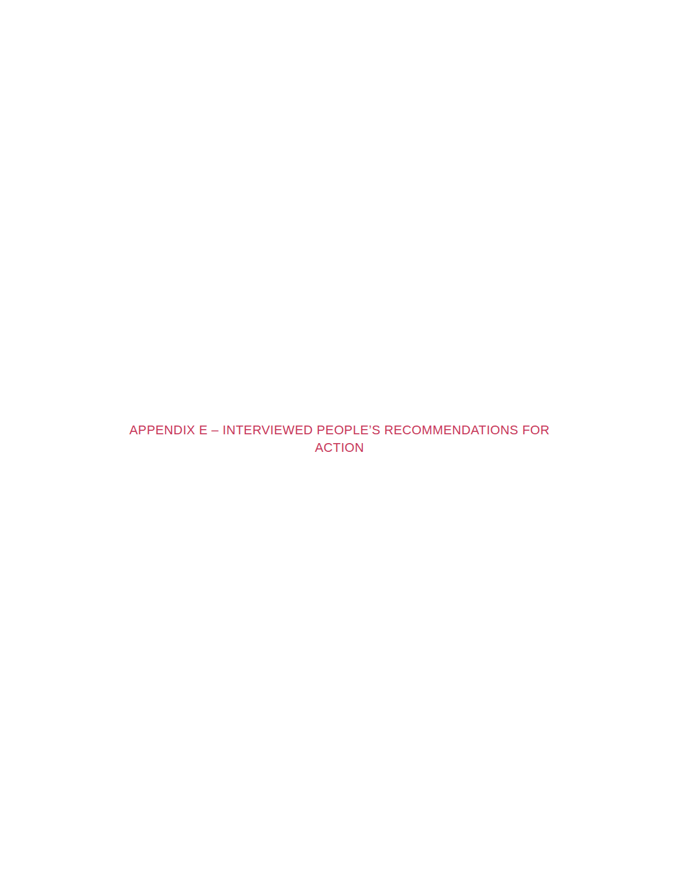Appendix E – Interviewed People’s Recommendations for Action